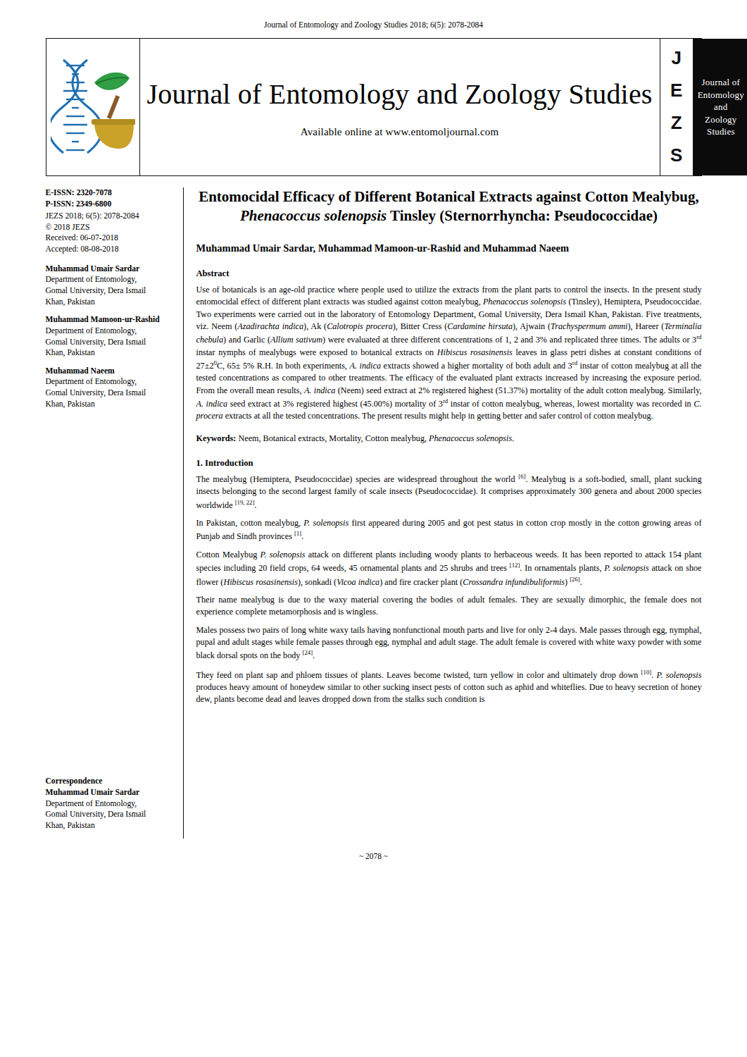Journal of Entomology and Zoology Studies 2018; 6(5): 2078-2084
Journal of Entomology and Zoology Studies
Available online at www.entomoljournal.com
J
E
Z
S
Journal of
Entomology
and
Zoology Studies
E-ISSN: 2320-7078
P-ISSN: 2349-6800
JEZS 2018; 6(5): 2078-2084
© 2018 JEZS
Received: 06-07-2018
Accepted: 08-08-2018
Muhammad Umair Sardar
Department of Entomology,
Gomal University, Dera Ismail
Khan, Pakistan
Muhammad Mamoon-ur-Rashid
Department of Entomology,
Gomal University, Dera Ismail
Khan, Pakistan
Muhammad Naeem
Department of Entomology,
Gomal University, Dera Ismail
Khan, Pakistan
Correspondence
Muhammad Umair Sardar
Department of Entomology,
Gomal University, Dera Ismail
Khan, Pakistan
Entomocidal Efficacy of Different Botanical Extracts against Cotton Mealybug, Phenacoccus solenopsis Tinsley (Sternorrhyncha: Pseudococcidae)
Muhammad Umair Sardar, Muhammad Mamoon-ur-Rashid and Muhammad Naeem
Abstract
Use of botanicals is an age-old practice where people used to utilize the extracts from the plant parts to control the insects. In the present study entomocidal effect of different plant extracts was studied against cotton mealybug, Phenacoccus solenopsis (Tinsley), Hemiptera, Pseudococcidae. Two experiments were carried out in the laboratory of Entomology Department, Gomal University, Dera Ismail Khan, Pakistan. Five treatments, viz. Neem (Azadirachta indica), Ak (Calotropis procera), Bitter Cress (Cardamine hirsuta), Ajwain (Trachyspermum ammi), Hareer (Terminalia chebula) and Garlic (Allium sativum) were evaluated at three different concentrations of 1, 2 and 3% and replicated three times. The adults or 3rd instar nymphs of mealybugs were exposed to botanical extracts on Hibiscus rosasinensis leaves in glass petri dishes at constant conditions of 27±20C, 65± 5% R.H. In both experiments, A. indica extracts showed a higher mortality of both adult and 3rd instar of cotton mealybug at all the tested concentrations as compared to other treatments. The efficacy of the evaluated plant extracts increased by increasing the exposure period. From the overall mean results, A. indica (Neem) seed extract at 2% registered highest (51.37%) mortality of the adult cotton mealybug. Similarly, A. indica seed extract at 3% registered highest (45.00%) mortality of 3rd instar of cotton mealybug, whereas, lowest mortality was recorded in C. procera extracts at all the tested concentrations. The present results might help in getting better and safer control of cotton mealybug.
Keywords: Neem, Botanical extracts, Mortality, Cotton mealybug, Phenacoccus solenopsis.
1. Introduction
The mealybug (Hemiptera, Pseudococcidae) species are widespread throughout the world [6]. Mealybug is a soft-bodied, small, plant sucking insects belonging to the second largest family of scale insects (Pseudococcidae). It comprises approximately 300 genera and about 2000 species worldwide [19, 22].
In Pakistan, cotton mealybug, P. solenopsis first appeared during 2005 and got pest status in cotton crop mostly in the cotton growing areas of Punjab and Sindh provinces [1].
Cotton Mealybug P. solenopsis attack on different plants including woody plants to herbaceous weeds. It has been reported to attack 154 plant species including 20 field crops, 64 weeds, 45 ornamental plants and 25 shrubs and trees [12]. In ornamentals plants, P. solenopsis attack on shoe flower (Hibiscus rosasinensis), sonkadi (Vicoa indica) and fire cracker plant (Crossandra infundibuliformis) [26].
Their name mealybug is due to the waxy material covering the bodies of adult females. They are sexually dimorphic, the female does not experience complete metamorphosis and is wingless.
Males possess two pairs of long white waxy tails having nonfunctional mouth parts and live for only 2-4 days. Male passes through egg, nymphal, pupal and adult stages while female passes through egg, nymphal and adult stage. The adult female is covered with white waxy powder with some black dorsal spots on the body [24].
They feed on plant sap and phloem tissues of plants. Leaves become twisted, turn yellow in color and ultimately drop down [10]. P. solenopsis produces heavy amount of honeydew similar to other sucking insect pests of cotton such as aphid and whiteflies. Due to heavy secretion of honey dew, plants become dead and leaves dropped down from the stalks such condition is
~ 2078 ~